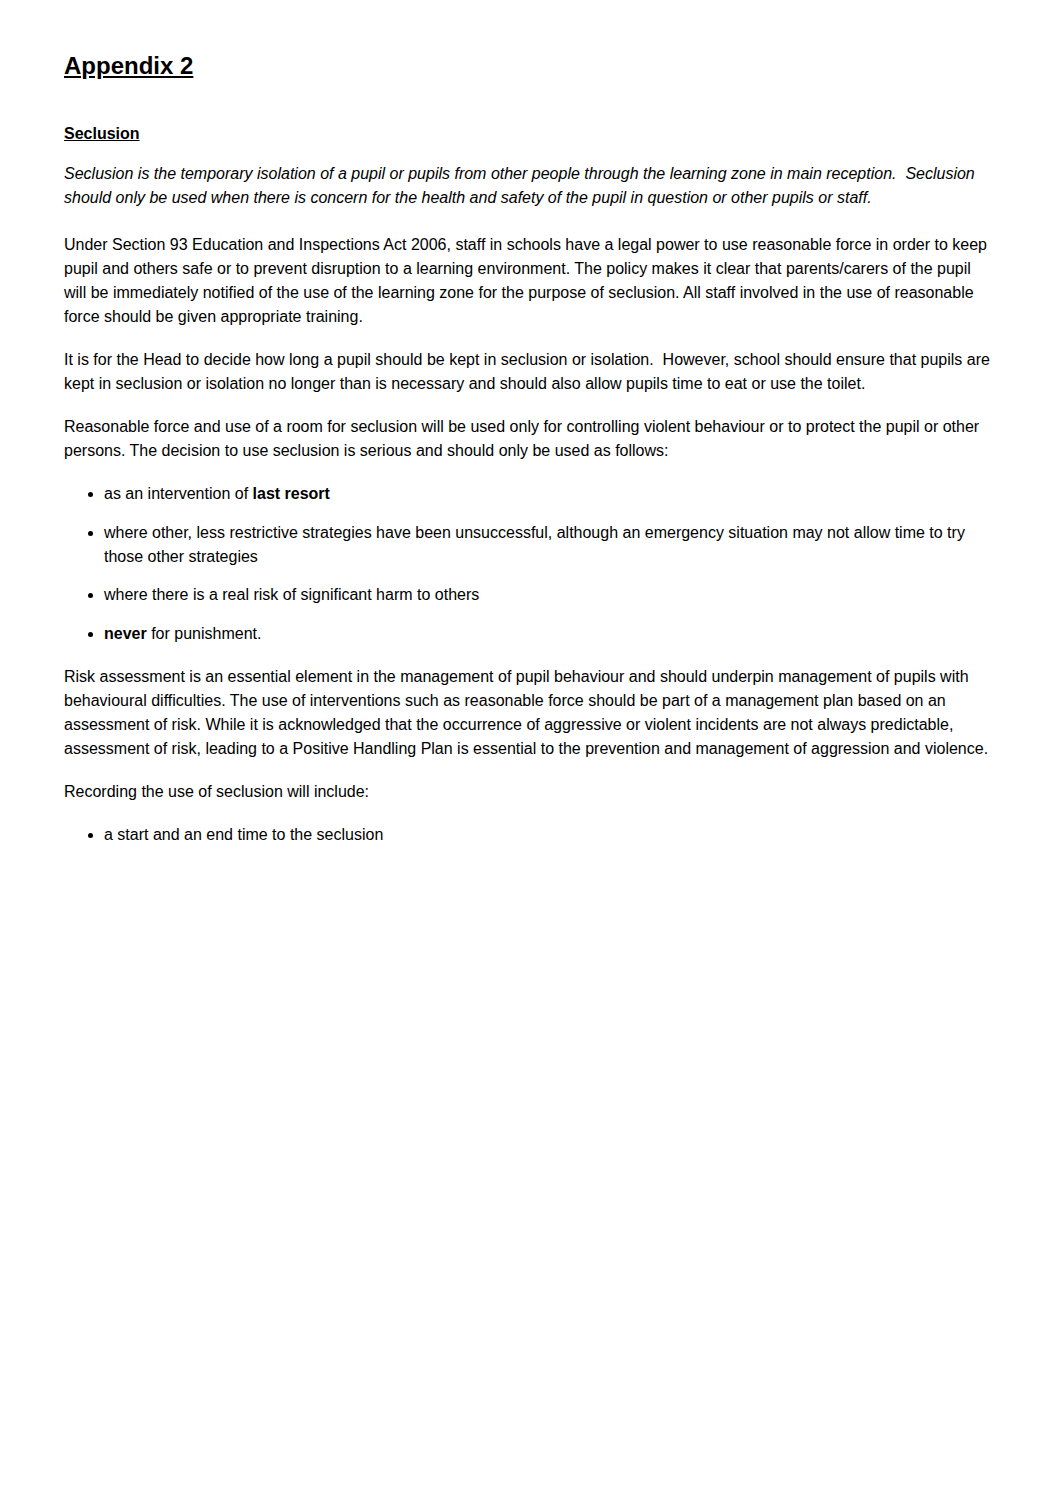Appendix 2
Seclusion
Seclusion is the temporary isolation of a pupil or pupils from other people through the learning zone in main reception. Seclusion should only be used when there is concern for the health and safety of the pupil in question or other pupils or staff.
Under Section 93 Education and Inspections Act 2006, staff in schools have a legal power to use reasonable force in order to keep pupil and others safe or to prevent disruption to a learning environment. The policy makes it clear that parents/carers of the pupil will be immediately notified of the use of the learning zone for the purpose of seclusion. All staff involved in the use of reasonable force should be given appropriate training.
It is for the Head to decide how long a pupil should be kept in seclusion or isolation. However, school should ensure that pupils are kept in seclusion or isolation no longer than is necessary and should also allow pupils time to eat or use the toilet.
Reasonable force and use of a room for seclusion will be used only for controlling violent behaviour or to protect the pupil or other persons. The decision to use seclusion is serious and should only be used as follows:
as an intervention of last resort
where other, less restrictive strategies have been unsuccessful, although an emergency situation may not allow time to try those other strategies
where there is a real risk of significant harm to others
never for punishment.
Risk assessment is an essential element in the management of pupil behaviour and should underpin management of pupils with behavioural difficulties. The use of interventions such as reasonable force should be part of a management plan based on an assessment of risk. While it is acknowledged that the occurrence of aggressive or violent incidents are not always predictable, assessment of risk, leading to a Positive Handling Plan is essential to the prevention and management of aggression and violence.
Recording the use of seclusion will include:
a start and an end time to the seclusion